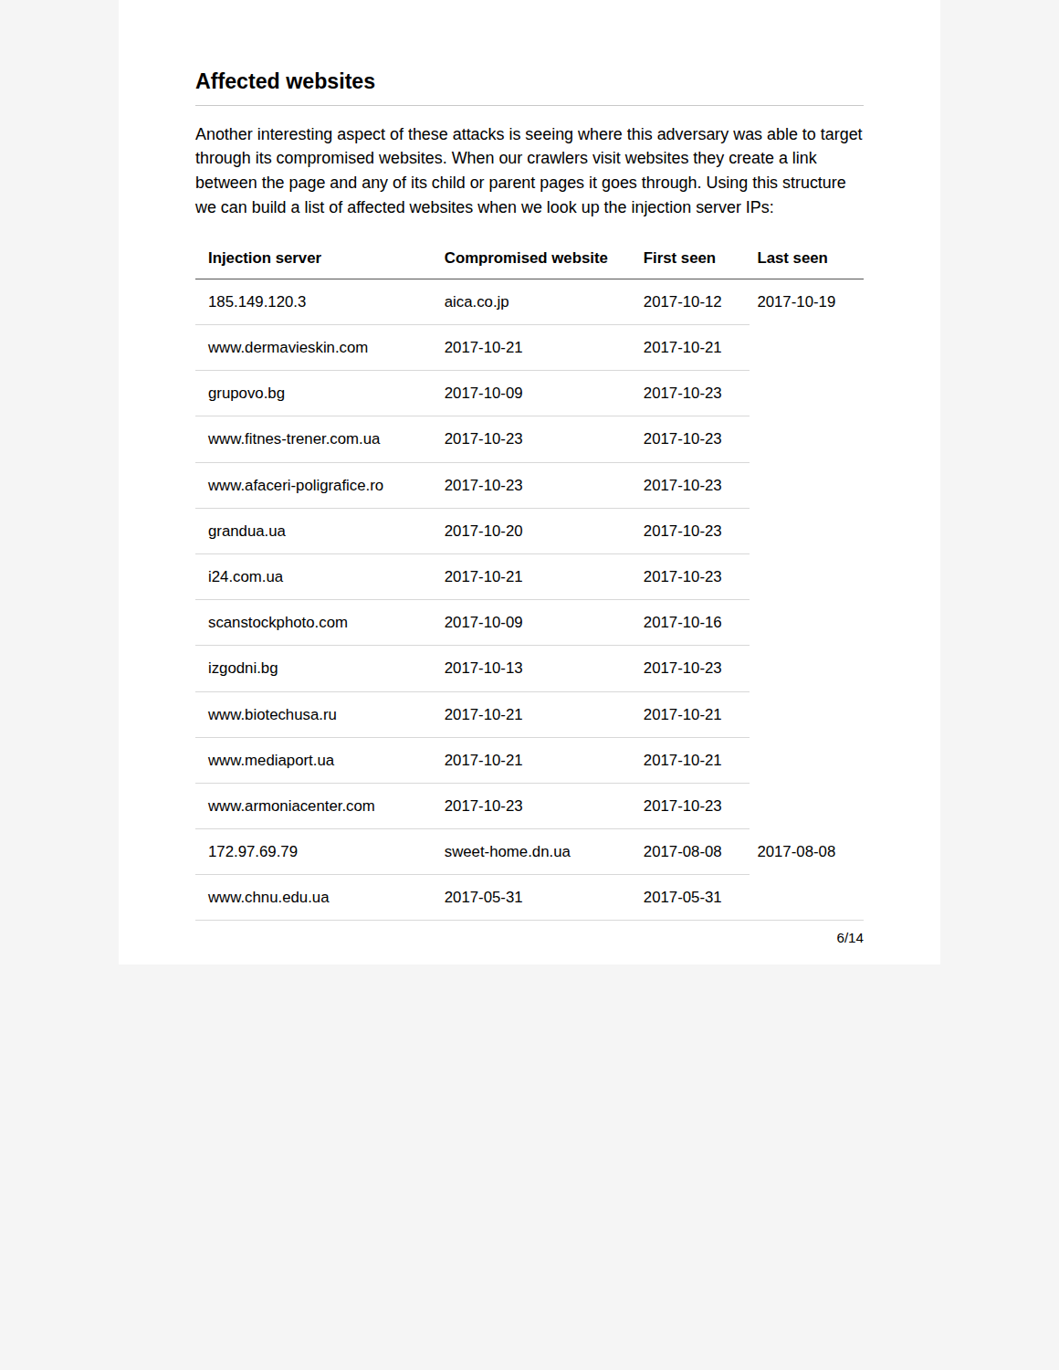Affected websites
Another interesting aspect of these attacks is seeing where this adversary was able to target through its compromised websites. When our crawlers visit websites they create a link between the page and any of its child or parent pages it goes through. Using this structure we can build a list of affected websites when we look up the injection server IPs:
| Injection server | Compromised website | First seen | Last seen |
| --- | --- | --- | --- |
| 185.149.120.3 | aica.co.jp | 2017-10-12 | 2017-10-19 |
| www.dermavieskin.com | 2017-10-21 | 2017-10-21 | |
| grupovo.bg | 2017-10-09 | 2017-10-23 | |
| www.fitnes-trener.com.ua | 2017-10-23 | 2017-10-23 | |
| www.afaceri-poligrafice.ro | 2017-10-23 | 2017-10-23 | |
| grandua.ua | 2017-10-20 | 2017-10-23 | |
| i24.com.ua | 2017-10-21 | 2017-10-23 | |
| scanstockphoto.com | 2017-10-09 | 2017-10-16 | |
| izgodni.bg | 2017-10-13 | 2017-10-23 | |
| www.biotechusa.ru | 2017-10-21 | 2017-10-21 | |
| www.mediaport.ua | 2017-10-21 | 2017-10-21 | |
| www.armoniacenter.com | 2017-10-23 | 2017-10-23 | |
| 172.97.69.79 | sweet-home.dn.ua | 2017-08-08 | 2017-08-08 |
| www.chnu.edu.ua | 2017-05-31 | 2017-05-31 | |
6/14